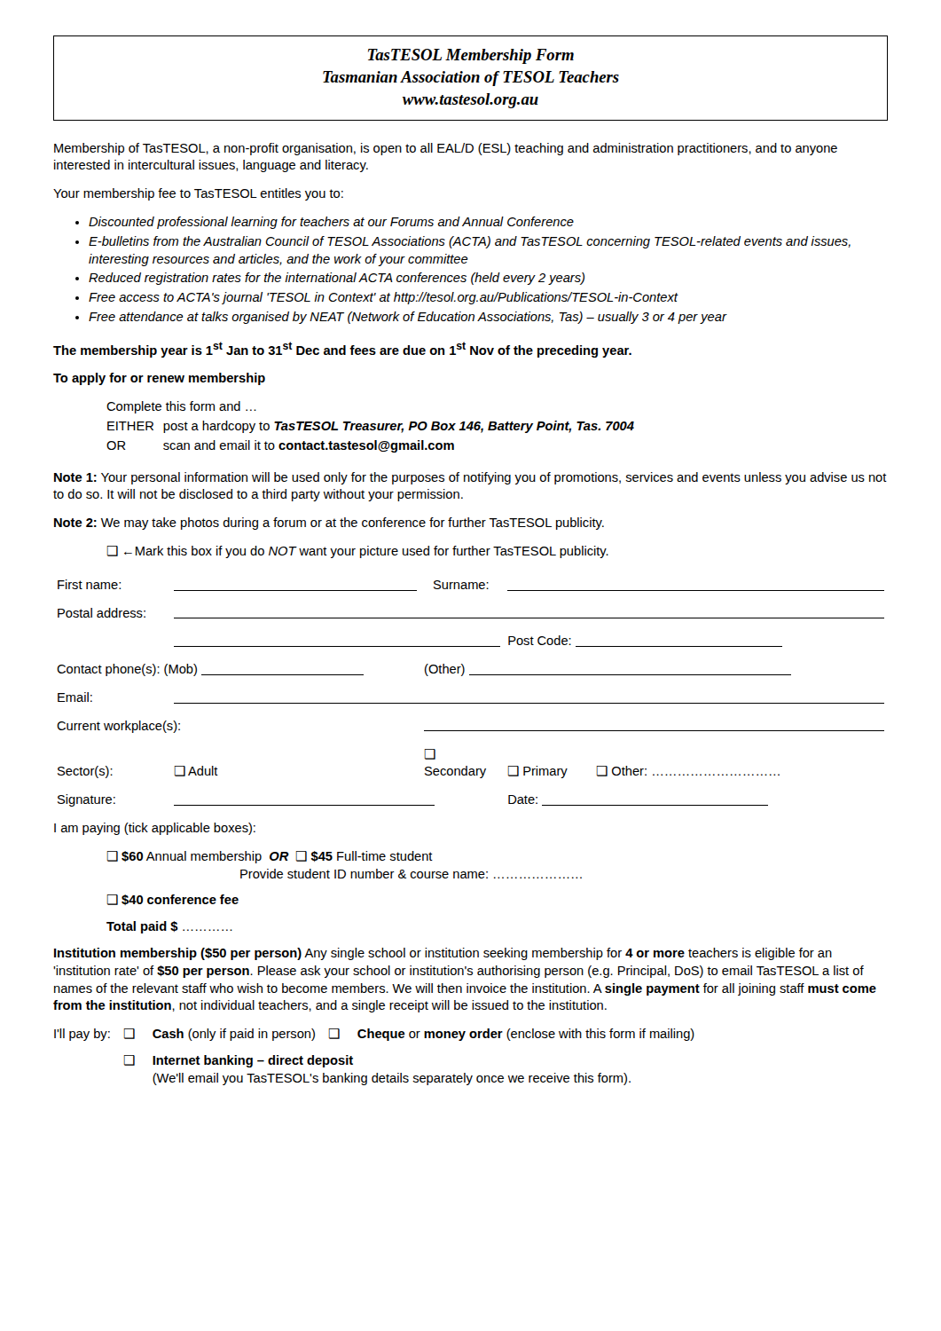TasTESOL Membership Form
Tasmanian Association of TESOL Teachers
www.tastesol.org.au
Membership of TasTESOL, a non-profit organisation, is open to all EAL/D (ESL) teaching and administration practitioners, and to anyone interested in intercultural issues, language and literacy.
Your membership fee to TasTESOL entitles you to:
Discounted professional learning for teachers at our Forums and Annual Conference
E-bulletins from the Australian Council of TESOL Associations (ACTA) and TasTESOL concerning TESOL-related events and issues, interesting resources and articles, and the work of your committee
Reduced registration rates for the international ACTA conferences (held every 2 years)
Free access to ACTA's journal 'TESOL in Context' at http://tesol.org.au/Publications/TESOL-in-Context
Free attendance at talks organised by NEAT (Network of Education Associations, Tas) – usually 3 or 4 per year
The membership year is 1st Jan to 31st Dec and fees are due on 1st Nov of the preceding year.
To apply for or renew membership
| Complete this form and … |
| EITHER | post a hardcopy to TasTESOL Treasurer, PO Box 146, Battery Point, Tas. 7004 |
| OR | scan and email it to contact.tastesol@gmail.com |
Note 1: Your personal information will be used only for the purposes of notifying you of promotions, services and events unless you advise us not to do so. It will not be disclosed to a third party without your permission.
Note 2: We may take photos during a forum or at the conference for further TasTESOL publicity.
❑ ←Mark this box if you do NOT want your picture used for further TasTESOL publicity.
| First name: | | Surname: | |
| Postal address: | |
| | | Post Code: |
| Contact phone(s): (Mob) | (Other) |
| Email: | |
| Current workplace(s): | |
| Sector(s): | ❑ Adult | ❑ Secondary | ❑ Primary ❑ Other: ………………………… |
| Signature: | | Date: |
I am paying (tick applicable boxes):
❑ $60 Annual membership OR ❑ $45 Full-time student
Provide student ID number & course name: …………………
❑ $40 conference fee
Total paid $ …………
Institution membership ($50 per person) Any single school or institution seeking membership for 4 or more teachers is eligible for an 'institution rate' of $50 per person. Please ask your school or institution's authorising person (e.g. Principal, DoS) to email TasTESOL a list of names of the relevant staff who wish to become members. We will then invoice the institution. A single payment for all joining staff must come from the institution, not individual teachers, and a single receipt will be issued to the institution.
| I'll pay by: | ❑ | Cash (only if paid in person) | ❑ | Cheque or money order (enclose with this form if mailing) |
| | ❑ | Internet banking – direct deposit (We'll email you TasTESOL's banking details separately once we receive this form). |